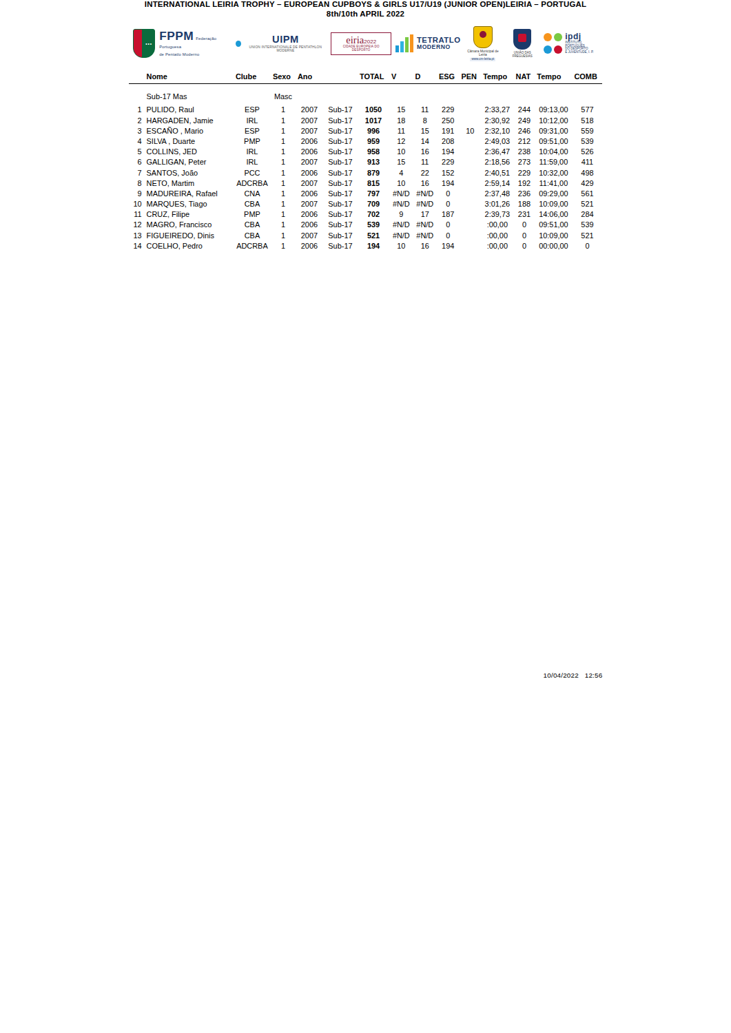INTERNATIONAL LEIRIA TROPHY – EUROPEAN CUPBOYS & GIRLS U17/U19 (JUNIOR OPEN)LEIRIA – PORTUGAL 8th/10th APRIL 2022
•••
FPPM Federação Portuguesa
de Pentatlo Moderno
UIPM UNION INTERNATIONALE DE PENTATHLON MODERNE
eiria 2022 CIDADE EUROPEIA DO DESPORTO
TETRATLO MODERNO
Câmara Municipal de Leiria
www.cm-leiria.pt
UNIÃO DAS FREGUESIAS
ipdj INSTITUTO PORTUGUÊS
DO DESPORTO
E JUVENTUDE, I. P.
| | Nome | Clube | Sexo | Ano | | TOTAL | V | D | ESG | PEN | Tempo | NAT | Tempo | COMB |
| --- | --- | --- | --- | --- | --- | --- | --- | --- | --- | --- | --- | --- | --- | --- |
| | Sub-17 Mas | | Masc | | | | | | | | | | | |
| 1 | PULIDO, Raul | ESP | 1 | 2007 | Sub-17 | 1050 | 15 | 11 | 229 | | 2:33,27 | 244 | 09:13,00 | 577 |
| 2 | HARGADEN, Jamie | IRL | 1 | 2007 | Sub-17 | 1017 | 18 | 8 | 250 | | 2:30,92 | 249 | 10:12,00 | 518 |
| 3 | ESCAÑO , Mario | ESP | 1 | 2007 | Sub-17 | 996 | 11 | 15 | 191 | 10 | 2:32,10 | 246 | 09:31,00 | 559 |
| 4 | SILVA , Duarte | PMP | 1 | 2006 | Sub-17 | 959 | 12 | 14 | 208 | | 2:49,03 | 212 | 09:51,00 | 539 |
| 5 | COLLINS, JED | IRL | 1 | 2006 | Sub-17 | 958 | 10 | 16 | 194 | | 2:36,47 | 238 | 10:04,00 | 526 |
| 6 | GALLIGAN, Peter | IRL | 1 | 2007 | Sub-17 | 913 | 15 | 11 | 229 | | 2:18,56 | 273 | 11:59,00 | 411 |
| 7 | SANTOS, João | PCC | 1 | 2006 | Sub-17 | 879 | 4 | 22 | 152 | | 2:40,51 | 229 | 10:32,00 | 498 |
| 8 | NETO, Martim | ADCRBA | 1 | 2007 | Sub-17 | 815 | 10 | 16 | 194 | | 2:59,14 | 192 | 11:41,00 | 429 |
| 9 | MADUREIRA, Rafael | CNA | 1 | 2006 | Sub-17 | 797 | #N/D | #N/D | 0 | | 2:37,48 | 236 | 09:29,00 | 561 |
| 10 | MARQUES, Tiago | CBA | 1 | 2007 | Sub-17 | 709 | #N/D | #N/D | 0 | | 3:01,26 | 188 | 10:09,00 | 521 |
| 11 | CRUZ, Filipe | PMP | 1 | 2006 | Sub-17 | 702 | 9 | 17 | 187 | | 2:39,73 | 231 | 14:06,00 | 284 |
| 12 | MAGRO, Francisco | CBA | 1 | 2006 | Sub-17 | 539 | #N/D | #N/D | 0 | | :00,00 | 0 | 09:51,00 | 539 |
| 13 | FIGUEIREDO, Dinis | CBA | 1 | 2007 | Sub-17 | 521 | #N/D | #N/D | 0 | | :00,00 | 0 | 10:09,00 | 521 |
| 14 | COELHO, Pedro | ADCRBA | 1 | 2006 | Sub-17 | 194 | 10 | 16 | 194 | | :00,00 | 0 | 00:00,00 | 0 |
10/04/2022 12:56